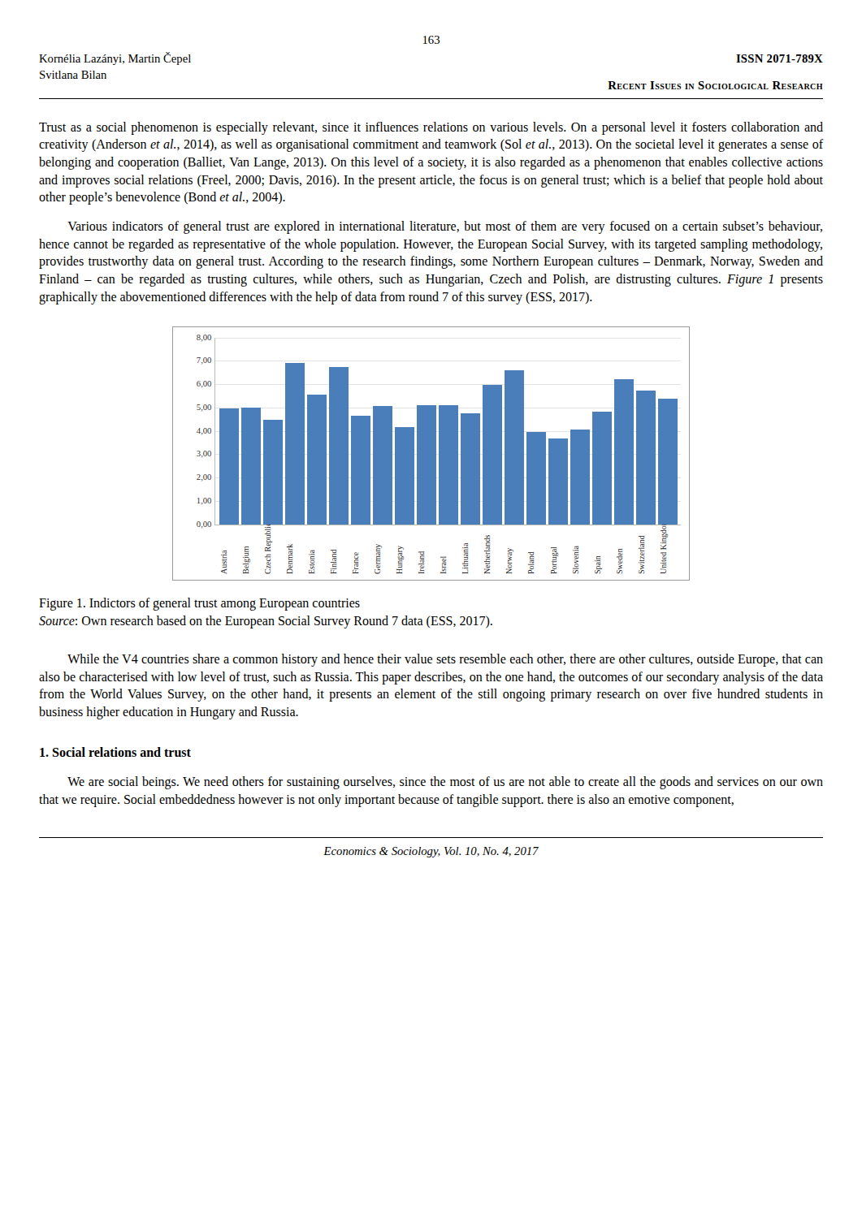163
Kornélia Lazányi, Martin Čepel
Svitlana Bilan
ISSN 2071-789X
Recent Issues in Sociological Research
Trust as a social phenomenon is especially relevant, since it influences relations on various levels. On a personal level it fosters collaboration and creativity (Anderson et al., 2014), as well as organisational commitment and teamwork (Sol et al., 2013). On the societal level it generates a sense of belonging and cooperation (Balliet, Van Lange, 2013). On this level of a society, it is also regarded as a phenomenon that enables collective actions and improves social relations (Freel, 2000; Davis, 2016). In the present article, the focus is on general trust; which is a belief that people hold about other people’s benevolence (Bond et al., 2004).
Various indicators of general trust are explored in international literature, but most of them are very focused on a certain subset’s behaviour, hence cannot be regarded as representative of the whole population. However, the European Social Survey, with its targeted sampling methodology, provides trustworthy data on general trust. According to the research findings, some Northern European cultures – Denmark, Norway, Sweden and Finland – can be regarded as trusting cultures, while others, such as Hungarian, Czech and Polish, are distrusting cultures. Figure 1 presents graphically the abovementioned differences with the help of data from round 7 of this survey (ESS, 2017).
8,00 7,00 6,00 5,00 4,00 3,00 2,00 1,00 0,00
Austria Belgium Czech Republic Denmark Estonia Finland France Germany Hungary Ireland Israel Lithuania Netherlands Norway Poland Portugal Slovenia Spain Sweden Switzerland United Kingdom
Figure 1. Indictors of general trust among European countries
Source: Own research based on the European Social Survey Round 7 data (ESS, 2017).
While the V4 countries share a common history and hence their value sets resemble each other, there are other cultures, outside Europe, that can also be characterised with low level of trust, such as Russia. This paper describes, on the one hand, the outcomes of our secondary analysis of the data from the World Values Survey, on the other hand, it presents an element of the still ongoing primary research on over five hundred students in business higher education in Hungary and Russia.
1. Social relations and trust
We are social beings. We need others for sustaining ourselves, since the most of us are not able to create all the goods and services on our own that we require. Social embeddedness however is not only important because of tangible support. there is also an emotive component,
Economics & Sociology, Vol. 10, No. 4, 2017